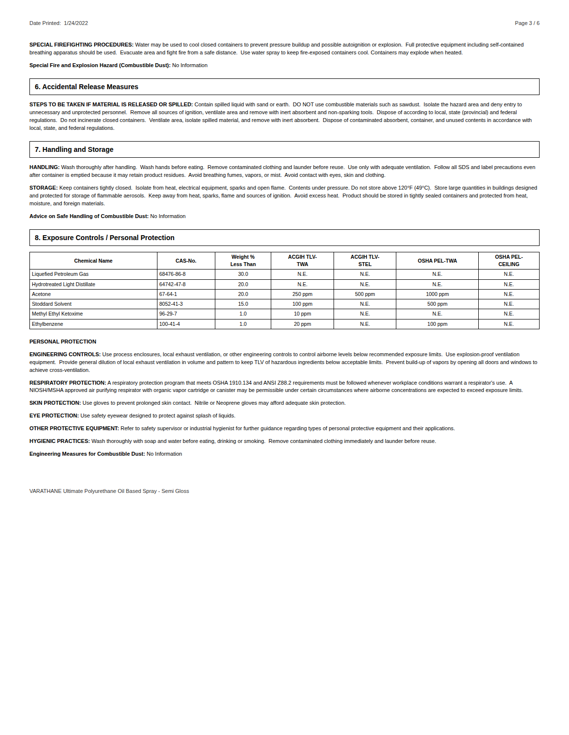Date Printed: 1/24/2022 Page 3 / 6
SPECIAL FIREFIGHTING PROCEDURES: Water may be used to cool closed containers to prevent pressure buildup and possible autoignition or explosion. Full protective equipment including self-contained breathing apparatus should be used. Evacuate area and fight fire from a safe distance. Use water spray to keep fire-exposed containers cool. Containers may explode when heated.
Special Fire and Explosion Hazard (Combustible Dust): No Information
6. Accidental Release Measures
STEPS TO BE TAKEN IF MATERIAL IS RELEASED OR SPILLED: Contain spilled liquid with sand or earth. DO NOT use combustible materials such as sawdust. Isolate the hazard area and deny entry to unnecessary and unprotected personnel. Remove all sources of ignition, ventilate area and remove with inert absorbent and non-sparking tools. Dispose of according to local, state (provincial) and federal regulations. Do not incinerate closed containers. Ventilate area, isolate spilled material, and remove with inert absorbent. Dispose of contaminated absorbent, container, and unused contents in accordance with local, state, and federal regulations.
7. Handling and Storage
HANDLING: Wash thoroughly after handling. Wash hands before eating. Remove contaminated clothing and launder before reuse. Use only with adequate ventilation. Follow all SDS and label precautions even after container is emptied because it may retain product residues. Avoid breathing fumes, vapors, or mist. Avoid contact with eyes, skin and clothing.
STORAGE: Keep containers tightly closed. Isolate from heat, electrical equipment, sparks and open flame. Contents under pressure. Do not store above 120°F (49°C). Store large quantities in buildings designed and protected for storage of flammable aerosols. Keep away from heat, sparks, flame and sources of ignition. Avoid excess heat. Product should be stored in tightly sealed containers and protected from heat, moisture, and foreign materials.
Advice on Safe Handling of Combustible Dust: No Information
8. Exposure Controls / Personal Protection
| Chemical Name | CAS-No. | Weight % Less Than | ACGIH TLV- TWA | ACGIH TLV- STEL | OSHA PEL-TWA | OSHA PEL- CEILING |
| --- | --- | --- | --- | --- | --- | --- |
| Liquefied Petroleum Gas | 68476-86-8 | 30.0 | N.E. | N.E. | N.E. | N.E. |
| Hydrotreated Light Distillate | 64742-47-8 | 20.0 | N.E. | N.E. | N.E. | N.E. |
| Acetone | 67-64-1 | 20.0 | 250 ppm | 500 ppm | 1000 ppm | N.E. |
| Stoddard Solvent | 8052-41-3 | 15.0 | 100 ppm | N.E. | 500 ppm | N.E. |
| Methyl Ethyl Ketoxime | 96-29-7 | 1.0 | 10 ppm | N.E. | N.E. | N.E. |
| Ethylbenzene | 100-41-4 | 1.0 | 20 ppm | N.E. | 100 ppm | N.E. |
PERSONAL PROTECTION
ENGINEERING CONTROLS: Use process enclosures, local exhaust ventilation, or other engineering controls to control airborne levels below recommended exposure limits. Use explosion-proof ventilation equipment. Provide general dilution of local exhaust ventilation in volume and pattern to keep TLV of hazardous ingredients below acceptable limits. Prevent build-up of vapors by opening all doors and windows to achieve cross-ventilation.
RESPIRATORY PROTECTION: A respiratory protection program that meets OSHA 1910.134 and ANSI Z88.2 requirements must be followed whenever workplace conditions warrant a respirator's use. A NIOSH/MSHA approved air purifying respirator with organic vapor cartridge or canister may be permissible under certain circumstances where airborne concentrations are expected to exceed exposure limits.
SKIN PROTECTION: Use gloves to prevent prolonged skin contact. Nitrile or Neoprene gloves may afford adequate skin protection.
EYE PROTECTION: Use safety eyewear designed to protect against splash of liquids.
OTHER PROTECTIVE EQUIPMENT: Refer to safety supervisor or industrial hygienist for further guidance regarding types of personal protective equipment and their applications.
HYGIENIC PRACTICES: Wash thoroughly with soap and water before eating, drinking or smoking. Remove contaminated clothing immediately and launder before reuse.
Engineering Measures for Combustible Dust: No Information
VARATHANE Ultimate Polyurethane Oil Based Spray - Semi Gloss